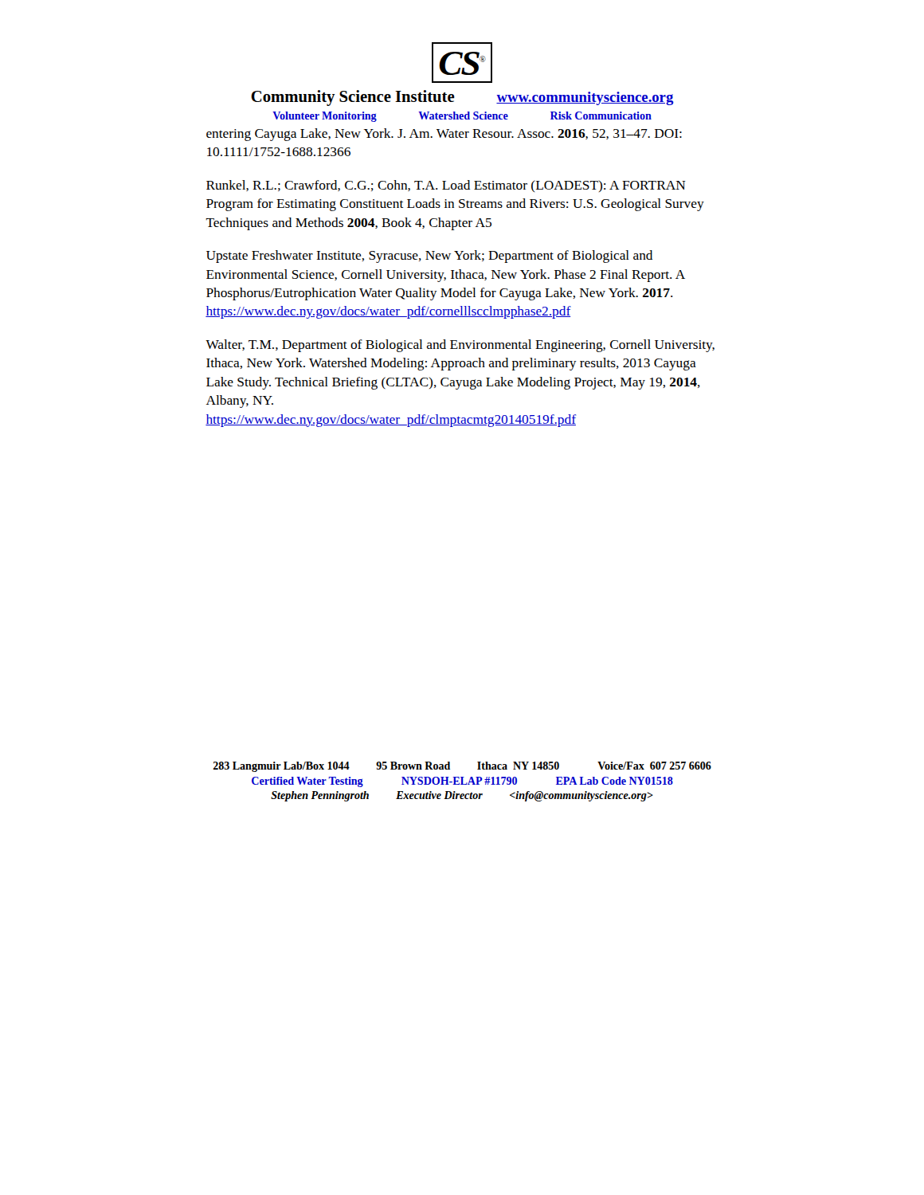CS®i
Community Science Institute www.communityscience.org
Volunteer Monitoring Watershed Science Risk Communication
entering Cayuga Lake, New York. J. Am. Water Resour. Assoc. 2016, 52, 31–47. DOI: 10.1111/1752-1688.12366
Runkel, R.L.; Crawford, C.G.; Cohn, T.A. Load Estimator (LOADEST): A FORTRAN Program for Estimating Constituent Loads in Streams and Rivers: U.S. Geological Survey Techniques and Methods 2004, Book 4, Chapter A5
Upstate Freshwater Institute, Syracuse, New York; Department of Biological and Environmental Science, Cornell University, Ithaca, New York. Phase 2 Final Report. A Phosphorus/Eutrophication Water Quality Model for Cayuga Lake, New York. 2017.
https://www.dec.ny.gov/docs/water_pdf/cornelllscclmpphase2.pdf
Walter, T.M., Department of Biological and Environmental Engineering, Cornell University, Ithaca, New York. Watershed Modeling: Approach and preliminary results, 2013 Cayuga Lake Study. Technical Briefing (CLTAC), Cayuga Lake Modeling Project, May 19, 2014, Albany, NY.
https://www.dec.ny.gov/docs/water_pdf/clmptacmtg20140519f.pdf
283 Langmuir Lab/Box 1044 95 Brown Road Ithaca NY 14850 Voice/Fax 607 257 6606
Certified Water Testing NYSDOH-ELAP #11790 EPA Lab Code NY01518
Stephen Penningroth Executive Director <info@communityscience.org>